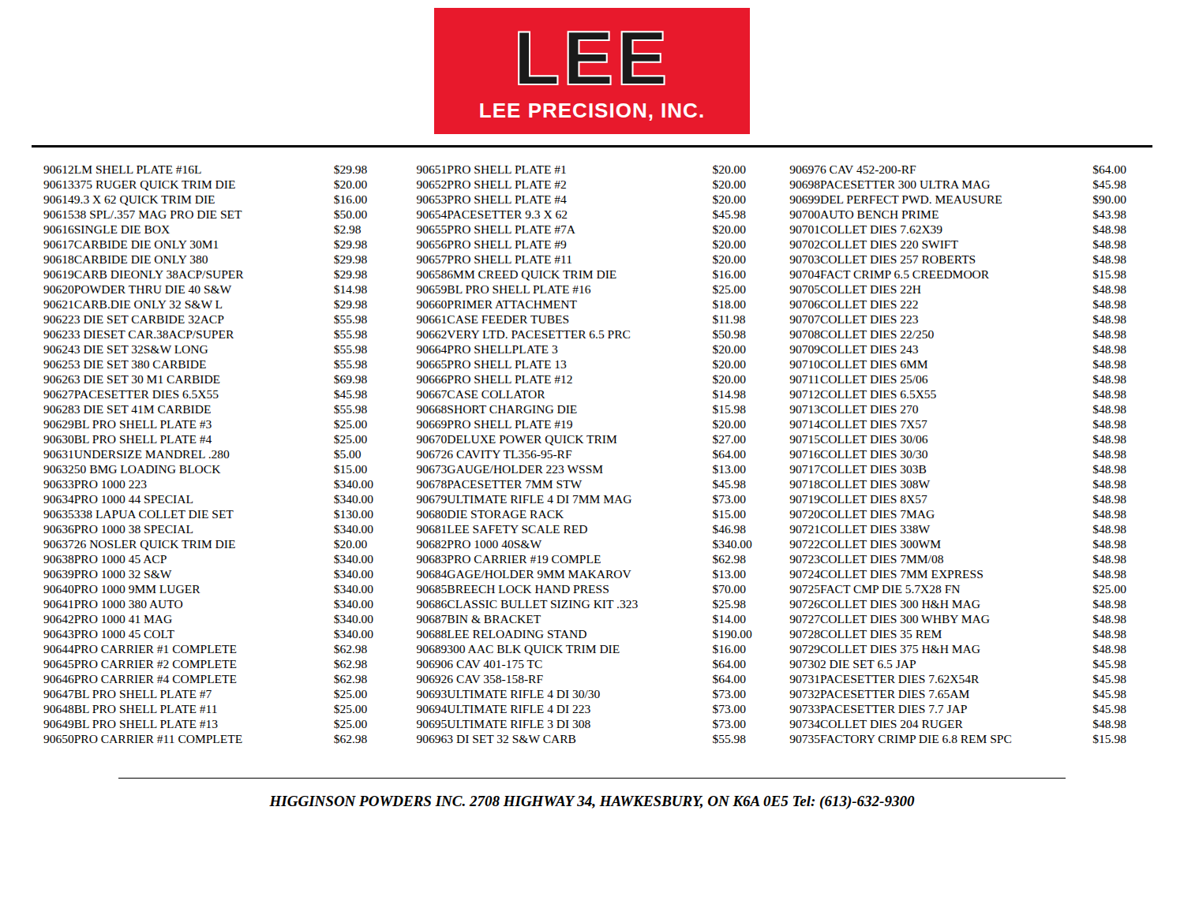LEE
LEE PRECISION, INC.
| 90612 | LM SHELL PLATE #16L | $29.98 |
| 90613 | 375 RUGER QUICK TRIM DIE | $20.00 |
| 90614 | 9.3 X 62 QUICK TRIM DIE | $16.00 |
| 90615 | 38 SPL/.357 MAG PRO DIE SET | $50.00 |
| 90616 | SINGLE DIE BOX | $2.98 |
| 90617 | CARBIDE DIE ONLY 30M1 | $29.98 |
| 90618 | CARBIDE DIE ONLY 380 | $29.98 |
| 90619 | CARB DIEONLY 38ACP/SUPER | $29.98 |
| 90620 | POWDER THRU DIE 40 S&W | $14.98 |
| 90621 | CARB.DIE ONLY 32 S&W L | $29.98 |
| 90622 | 3 DIE SET CARBIDE 32ACP | $55.98 |
| 90623 | 3 DIESET CAR.38ACP/SUPER | $55.98 |
| 90624 | 3 DIE SET 32S&W LONG | $55.98 |
| 90625 | 3 DIE SET 380 CARBIDE | $55.98 |
| 90626 | 3 DIE SET 30 M1 CARBIDE | $69.98 |
| 90627 | PACESETTER DIES 6.5X55 | $45.98 |
| 90628 | 3 DIE SET 41M CARBIDE | $55.98 |
| 90629 | BL PRO SHELL PLATE #3 | $25.00 |
| 90630 | BL PRO SHELL PLATE #4 | $25.00 |
| 90631 | UNDERSIZE MANDREL .280 | $5.00 |
| 90632 | 50 BMG LOADING BLOCK | $15.00 |
| 90633 | PRO 1000 223 | $340.00 |
| 90634 | PRO 1000 44 SPECIAL | $340.00 |
| 90635 | 338 LAPUA COLLET DIE SET | $130.00 |
| 90636 | PRO 1000 38 SPECIAL | $340.00 |
| 90637 | 26 NOSLER QUICK TRIM DIE | $20.00 |
| 90638 | PRO 1000 45 ACP | $340.00 |
| 90639 | PRO 1000 32 S&W | $340.00 |
| 90640 | PRO 1000 9MM LUGER | $340.00 |
| 90641 | PRO 1000 380 AUTO | $340.00 |
| 90642 | PRO 1000 41 MAG | $340.00 |
| 90643 | PRO 1000 45 COLT | $340.00 |
| 90644 | PRO CARRIER #1 COMPLETE | $62.98 |
| 90645 | PRO CARRIER #2 COMPLETE | $62.98 |
| 90646 | PRO CARRIER #4 COMPLETE | $62.98 |
| 90647 | BL PRO SHELL PLATE #7 | $25.00 |
| 90648 | BL PRO SHELL PLATE #11 | $25.00 |
| 90649 | BL PRO SHELL PLATE #13 | $25.00 |
| 90650 | PRO CARRIER #11 COMPLETE | $62.98 |
| 90651 | PRO SHELL PLATE #1 | $20.00 |
| 90652 | PRO SHELL PLATE #2 | $20.00 |
| 90653 | PRO SHELL PLATE #4 | $20.00 |
| 90654 | PACESETTER 9.3 X 62 | $45.98 |
| 90655 | PRO SHELL PLATE #7A | $20.00 |
| 90656 | PRO SHELL PLATE #9 | $20.00 |
| 90657 | PRO SHELL PLATE #11 | $20.00 |
| 90658 | 6MM CREED QUICK TRIM DIE | $16.00 |
| 90659 | BL PRO SHELL PLATE #16 | $25.00 |
| 90660 | PRIMER ATTACHMENT | $18.00 |
| 90661 | CASE FEEDER TUBES | $11.98 |
| 90662 | VERY LTD. PACESETTER 6.5 PRC | $50.98 |
| 90664 | PRO SHELLPLATE 3 | $20.00 |
| 90665 | PRO SHELL PLATE 13 | $20.00 |
| 90666 | PRO SHELL PLATE #12 | $20.00 |
| 90667 | CASE COLLATOR | $14.98 |
| 90668 | SHORT CHARGING DIE | $15.98 |
| 90669 | PRO SHELL PLATE #19 | $20.00 |
| 90670 | DELUXE POWER QUICK TRIM | $27.00 |
| 90672 | 6 CAVITY TL356-95-RF | $64.00 |
| 90673 | GAUGE/HOLDER 223 WSSM | $13.00 |
| 90678 | PACESETTER 7MM STW | $45.98 |
| 90679 | ULTIMATE RIFLE 4 DI 7MM MAG | $73.00 |
| 90680 | DIE STORAGE RACK | $15.00 |
| 90681 | LEE SAFETY SCALE RED | $46.98 |
| 90682 | PRO 1000 40S&W | $340.00 |
| 90683 | PRO CARRIER #19 COMPLE | $62.98 |
| 90684 | GAGE/HOLDER 9MM MAKAROV | $13.00 |
| 90685 | BREECH LOCK HAND PRESS | $70.00 |
| 90686 | CLASSIC BULLET SIZING KIT .323 | $25.98 |
| 90687 | BIN & BRACKET | $14.00 |
| 90688 | LEE RELOADING STAND | $190.00 |
| 90689 | 300 AAC BLK QUICK TRIM DIE | $16.00 |
| 90690 | 6 CAV 401-175 TC | $64.00 |
| 90692 | 6 CAV 358-158-RF | $64.00 |
| 90693 | ULTIMATE RIFLE 4 DI 30/30 | $73.00 |
| 90694 | ULTIMATE RIFLE 4 DI 223 | $73.00 |
| 90695 | ULTIMATE RIFLE 3 DI 308 | $73.00 |
| 90696 | 3 DI SET 32 S&W CARB | $55.98 |
| 90697 | 6 CAV 452-200-RF | $64.00 |
| 90698 | PACESETTER 300 ULTRA MAG | $45.98 |
| 90699 | DEL PERFECT PWD. MEAUSURE | $90.00 |
| 90700 | AUTO BENCH PRIME | $43.98 |
| 90701 | COLLET DIES 7.62X39 | $48.98 |
| 90702 | COLLET DIES 220 SWIFT | $48.98 |
| 90703 | COLLET DIES 257 ROBERTS | $48.98 |
| 90704 | FACT CRIMP 6.5 CREEDMOOR | $15.98 |
| 90705 | COLLET DIES 22H | $48.98 |
| 90706 | COLLET DIES 222 | $48.98 |
| 90707 | COLLET DIES 223 | $48.98 |
| 90708 | COLLET DIES 22/250 | $48.98 |
| 90709 | COLLET DIES 243 | $48.98 |
| 90710 | COLLET DIES 6MM | $48.98 |
| 90711 | COLLET DIES 25/06 | $48.98 |
| 90712 | COLLET DIES 6.5X55 | $48.98 |
| 90713 | COLLET DIES 270 | $48.98 |
| 90714 | COLLET DIES 7X57 | $48.98 |
| 90715 | COLLET DIES 30/06 | $48.98 |
| 90716 | COLLET DIES 30/30 | $48.98 |
| 90717 | COLLET DIES 303B | $48.98 |
| 90718 | COLLET DIES 308W | $48.98 |
| 90719 | COLLET DIES 8X57 | $48.98 |
| 90720 | COLLET DIES 7MAG | $48.98 |
| 90721 | COLLET DIES 338W | $48.98 |
| 90722 | COLLET DIES 300WM | $48.98 |
| 90723 | COLLET DIES 7MM/08 | $48.98 |
| 90724 | COLLET DIES 7MM EXPRESS | $48.98 |
| 90725 | FACT CMP DIE 5.7X28 FN | $25.00 |
| 90726 | COLLET DIES 300 H&H MAG | $48.98 |
| 90727 | COLLET DIES 300 WHBY MAG | $48.98 |
| 90728 | COLLET DIES 35 REM | $48.98 |
| 90729 | COLLET DIES 375 H&H MAG | $48.98 |
| 90730 | 2 DIE SET 6.5 JAP | $45.98 |
| 90731 | PACESETTER DIES 7.62X54R | $45.98 |
| 90732 | PACESETTER DIES 7.65AM | $45.98 |
| 90733 | PACESETTER DIES 7.7 JAP | $45.98 |
| 90734 | COLLET DIES 204 RUGER | $48.98 |
| 90735 | FACTORY CRIMP DIE 6.8 REM SPC | $15.98 |
HIGGINSON POWDERS INC. 2708 HIGHWAY 34, HAWKESBURY, ON K6A 0E5 Tel: (613)-632-9300